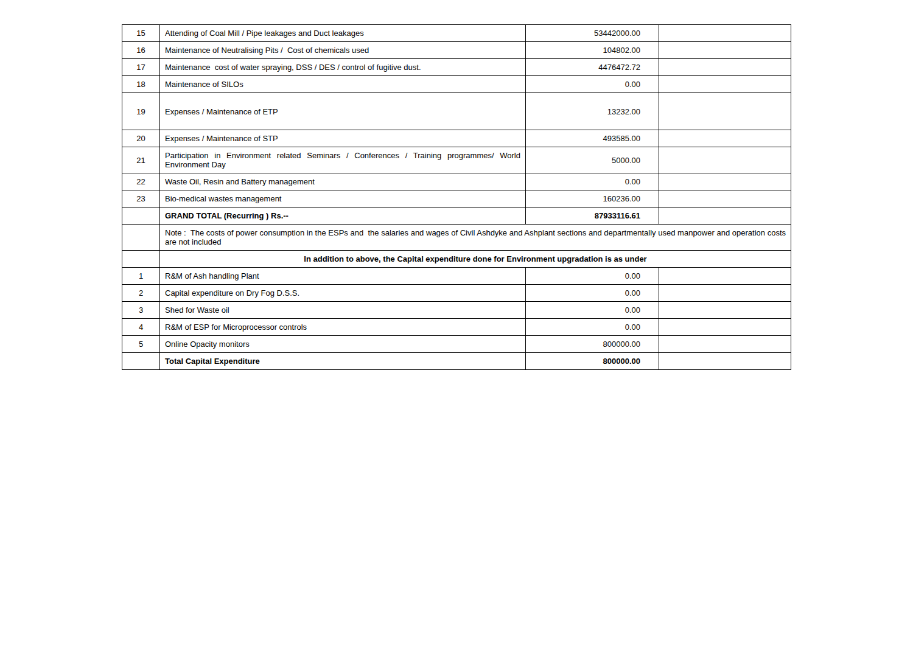| 15 | Attending of Coal Mill / Pipe leakages and Duct leakages | 53442000.00 | |
| 16 | Maintenance of Neutralising Pits / Cost of chemicals used | 104802.00 | |
| 17 | Maintenance cost of water spraying, DSS / DES / control of fugitive dust. | 4476472.72 | |
| 18 | Maintenance of SILOs | 0.00 | |
| 19 | Expenses / Maintenance of ETP | 13232.00 | |
| 20 | Expenses / Maintenance of STP | 493585.00 | |
| 21 | Participation in Environment related Seminars / Conferences / Training programmes/ World Environment Day | 5000.00 | |
| 22 | Waste Oil, Resin and Battery management | 0.00 | |
| 23 | Bio-medical wastes management | 160236.00 | |
| | GRAND TOTAL (Recurring ) Rs.-- | 87933116.61 | |
| | Note : The costs of power consumption in the ESPs and the salaries and wages of Civil Ashdyke and Ashplant sections and departmentally used manpower and operation costs are not included |
| | In addition to above, the Capital expenditure done for Environment upgradation is as under |
| 1 | R&M of Ash handling Plant | 0.00 | |
| 2 | Capital expenditure on Dry Fog D.S.S. | 0.00 | |
| 3 | Shed for Waste oil | 0.00 | |
| 4 | R&M of ESP for Microprocessor controls | 0.00 | |
| 5 | Online Opacity monitors | 800000.00 | |
| | Total Capital Expenditure | 800000.00 | |